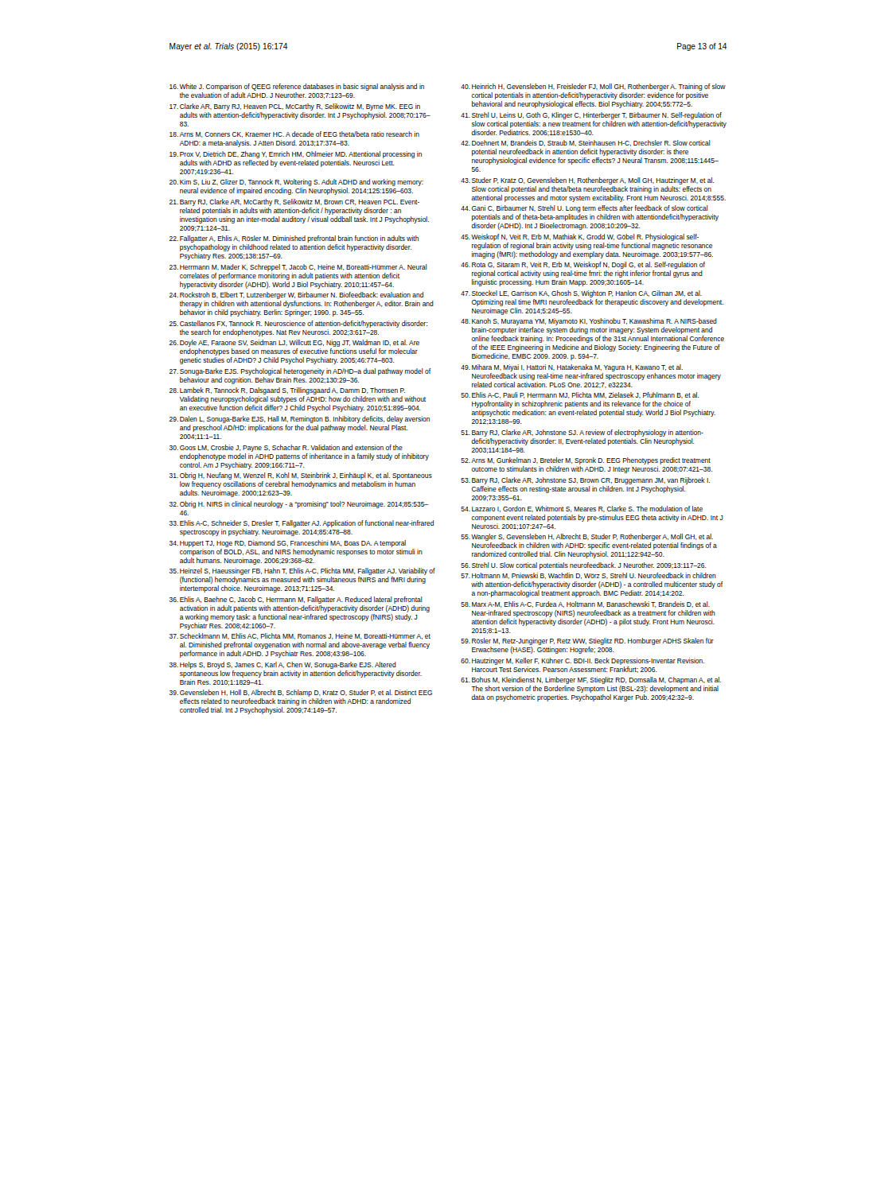Mayer et al. Trials (2015) 16:174
Page 13 of 14
16. White J. Comparison of QEEG reference databases in basic signal analysis and in the evaluation of adult ADHD. J Neurother. 2003;7:123–69.
17. Clarke AR, Barry RJ, Heaven PCL, McCarthy R, Selikowitz M, Byrne MK. EEG in adults with attention-deficit/hyperactivity disorder. Int J Psychophysiol. 2008;70:176–83.
18. Arns M, Conners CK, Kraemer HC. A decade of EEG theta/beta ratio research in ADHD: a meta-analysis. J Atten Disord. 2013;17:374–83.
19. Prox V, Dietrich DE, Zhang Y, Emrich HM, Ohlmeier MD. Attentional processing in adults with ADHD as reflected by event-related potentials. Neurosci Lett. 2007;419:236–41.
20. Kim S, Liu Z, Glizer D, Tannock R, Woltering S. Adult ADHD and working memory: neural evidence of impaired encoding. Clin Neurophysiol. 2014;125:1596–603.
21. Barry RJ, Clarke AR, McCarthy R, Selikowitz M, Brown CR, Heaven PCL. Event-related potentials in adults with attention-deficit / hyperactivity disorder : an investigation using an inter-modal auditory / visual oddball task. Int J Psychophysiol. 2009;71:124–31.
22. Fallgatter A, Ehlis A, Rösler M. Diminished prefrontal brain function in adults with psychopathology in childhood related to attention deficit hyperactivity disorder. Psychiatry Res. 2005;138:157–69.
23. Herrmann M, Mader K, Schreppel T, Jacob C, Heine M, Boreatti-Hümmer A. Neural correlates of performance monitoring in adult patients with attention deficit hyperactivity disorder (ADHD). World J Biol Psychiatry. 2010;11:457–64.
24. Rockstroh B, Elbert T, Lutzenberger W, Birbaumer N. Biofeedback: evaluation and therapy in children with attentional dysfunctions. In: Rothenberger A, editor. Brain and behavior in child psychiatry. Berlin: Springer; 1990. p. 345–55.
25. Castellanos FX, Tannock R. Neuroscience of attention-deficit/hyperactivity disorder: the search for endophenotypes. Nat Rev Neurosci. 2002;3:617–28.
26. Doyle AE, Faraone SV, Seidman LJ, Willcutt EG, Nigg JT, Waldman ID, et al. Are endophenotypes based on measures of executive functions useful for molecular genetic studies of ADHD? J Child Psychol Psychiatry. 2005;46:774–803.
27. Sonuga-Barke EJS. Psychological heterogeneity in AD/HD–a dual pathway model of behaviour and cognition. Behav Brain Res. 2002;130:29–36.
28. Lambek R, Tannock R, Dalsgaard S, Trillingsgaard A, Damm D, Thomsen P. Validating neuropsychological subtypes of ADHD: how do children with and without an executive function deficit differ? J Child Psychol Psychiatry. 2010;51:895–904.
29. Dalen L, Sonuga-Barke EJS, Hall M, Remington B. Inhibitory deficits, delay aversion and preschool AD/HD: implications for the dual pathway model. Neural Plast. 2004;11:1–11.
30. Goos LM, Crosbie J, Payne S, Schachar R. Validation and extension of the endophenotype model in ADHD patterns of inheritance in a family study of inhibitory control. Am J Psychiatry. 2009;166:711–7.
31. Obrig H, Neufang M, Wenzel R, Kohl M, Steinbrink J, Einhäupl K, et al. Spontaneous low frequency oscillations of cerebral hemodynamics and metabolism in human adults. Neuroimage. 2000;12:623–39.
32. Obrig H. NIRS in clinical neurology - a “promising” tool? Neuroimage. 2014;85:535–46.
33. Ehlis A-C, Schneider S, Dresler T, Fallgatter AJ. Application of functional near-infrared spectroscopy in psychiatry. Neuroimage. 2014;85:478–88.
34. Huppert TJ, Hoge RD, Diamond SG, Franceschini MA, Boas DA. A temporal comparison of BOLD, ASL, and NIRS hemodynamic responses to motor stimuli in adult humans. Neuroimage. 2006;29:368–82.
35. Heinzel S, Haeussinger FB, Hahn T, Ehlis A-C, Plichta MM, Fallgatter AJ. Variability of (functional) hemodynamics as measured with simultaneous fNIRS and fMRI during intertemporal choice. Neuroimage. 2013;71:125–34.
36. Ehlis A, Baehne C, Jacob C, Herrmann M, Fallgatter A. Reduced lateral prefrontal activation in adult patients with attention-deficit/hyperactivity disorder (ADHD) during a working memory task: a functional near-infrared spectroscopy (fNIRS) study. J Psychiatr Res. 2008;42:1060–7.
37. Schecklmann M, Ehlis AC, Plichta MM, Romanos J, Heine M, Boreatti-Hümmer A, et al. Diminished prefrontal oxygenation with normal and above-average verbal fluency performance in adult ADHD. J Psychiatr Res. 2008;43:98–106.
38. Helps S, Broyd S, James C, Karl A, Chen W, Sonuga-Barke EJS. Altered spontaneous low frequency brain activity in attention deficit/hyperactivity disorder. Brain Res. 2010;1:1829–41.
39. Gevensleben H, Holl B, Albrecht B, Schlamp D, Kratz O, Studer P, et al. Distinct EEG effects related to neurofeedback training in children with ADHD: a randomized controlled trial. Int J Psychophysiol. 2009;74:149–57.
40. Heinrich H, Gevensleben H, Freisleder FJ, Moll GH, Rothenberger A. Training of slow cortical potentials in attention-deficit/hyperactivity disorder: evidence for positive behavioral and neurophysiological effects. Biol Psychiatry. 2004;55:772–5.
41. Strehl U, Leins U, Goth G, Klinger C, Hinterberger T, Birbaumer N. Self-regulation of slow cortical potentials: a new treatment for children with attention-deficit/hyperactivity disorder. Pediatrics. 2006;118:e1530–40.
42. Doehnert M, Brandeis D, Straub M, Steinhausen H-C, Drechsler R. Slow cortical potential neurofeedback in attention deficit hyperactivity disorder: is there neurophysiological evidence for specific effects? J Neural Transm. 2008;115:1445–56.
43. Studer P, Kratz O, Gevensleben H, Rothenberger A, Moll GH, Hautzinger M, et al. Slow cortical potential and theta/beta neurofeedback training in adults: effects on attentional processes and motor system excitability. Front Hum Neurosci. 2014;8:555.
44. Gani C, Birbaumer N, Strehl U. Long term effects after feedback of slow cortical potentials and of theta-beta-amplitudes in children with attentiondeficit/hyperactivity disorder (ADHD). Int J Bioelectromagn. 2008;10:209–32.
45. Weiskopf N, Veit R, Erb M, Mathiak K, Grodd W, Göbel R. Physiological self-regulation of regional brain activity using real-time functional magnetic resonance imaging (fMRI): methodology and exemplary data. Neuroimage. 2003;19:577–86.
46. Rota G, Sitaram R, Veit R, Erb M, Weiskopf N, Dogil G, et al. Self-regulation of regional cortical activity using real-time fmri: the right inferior frontal gyrus and linguistic processing. Hum Brain Mapp. 2009;30:1605–14.
47. Stoeckel LE, Garrison KA, Ghosh S, Wighton P, Hanlon CA, Gilman JM, et al. Optimizing real time fMRI neurofeedback for therapeutic discovery and development. Neuroimage Clin. 2014;5:245–55.
48. Kanoh S, Murayama YM, Miyamoto KI, Yoshinobu T, Kawashima R. A NIRS-based brain-computer interface system during motor imagery: System development and online feedback training. In: Proceedings of the 31st Annual International Conference of the IEEE Engineering in Medicine and Biology Society: Engineering the Future of Biomedicine, EMBC 2009. 2009. p. 594–7.
49. Mihara M, Miyai I, Hattori N, Hatakenaka M, Yagura H, Kawano T, et al. Neurofeedback using real-time near-infrared spectroscopy enhances motor imagery related cortical activation. PLoS One. 2012;7, e32234.
50. Ehlis A-C, Pauli P, Herrmann MJ, Plichta MM, Zielasek J, Pfuhlmann B, et al. Hypofrontality in schizophrenic patients and its relevance for the choice of antipsychotic medication: an event-related potential study. World J Biol Psychiatry. 2012;13:188–99.
51. Barry RJ, Clarke AR, Johnstone SJ. A review of electrophysiology in attention-deficit/hyperactivity disorder: II, Event-related potentials. Clin Neurophysiol. 2003;114:184–98.
52. Arns M, Gunkelman J, Breteler M, Spronk D. EEG Phenotypes predict treatment outcome to stimulants in children with ADHD. J Integr Neurosci. 2008;07:421–38.
53. Barry RJ, Clarke AR, Johnstone SJ, Brown CR, Bruggemann JM, van Rijbroek I. Caffeine effects on resting-state arousal in children. Int J Psychophysiol. 2009;73:355–61.
54. Lazzaro I, Gordon E, Whitmont S, Meares R, Clarke S. The modulation of late component event related potentials by pre-stimulus EEG theta activity in ADHD. Int J Neurosci. 2001;107:247–64.
55. Wangler S, Gevensleben H, Albrecht B, Studer P, Rothenberger A, Moll GH, et al. Neurofeedback in children with ADHD: specific event-related potential findings of a randomized controlled trial. Clin Neurophysiol. 2011;122:942–50.
56. Strehl U. Slow cortical potentials neurofeedback. J Neurother. 2009;13:117–26.
57. Holtmann M, Pniewski B, Wachtlin D, Wörz S, Strehl U. Neurofeedback in children with attention-deficit/hyperactivity disorder (ADHD) - a controlled multicenter study of a non-pharmacological treatment approach. BMC Pediatr. 2014;14:202.
58. Marx A-M, Ehlis A-C, Furdea A, Holtmann M, Banaschewski T, Brandeis D, et al. Near-infrared spectroscopy (NIRS) neurofeedback as a treatment for children with attention deficit hyperactivity disorder (ADHD) - a pilot study. Front Hum Neurosci. 2015;8:1–13.
59. Rösler M, Retz-Junginger P, Retz WW, Stieglitz RD. Homburger ADHS Skalen für Erwachsene (HASE). Göttingen: Hogrefe; 2008.
60. Hautzinger M, Keller F, Kühner C. BDI-II. Beck Depressions-Inventar Revision. Harcourt Test Services. Pearson Assessment: Frankfurt; 2006.
61. Bohus M, Kleindienst N, Limberger MF, Stieglitz RD, Domsalla M, Chapman A, et al. The short version of the Borderline Symptom List (BSL-23): development and initial data on psychometric properties. Psychopathol Karger Pub. 2009;42:32–9.